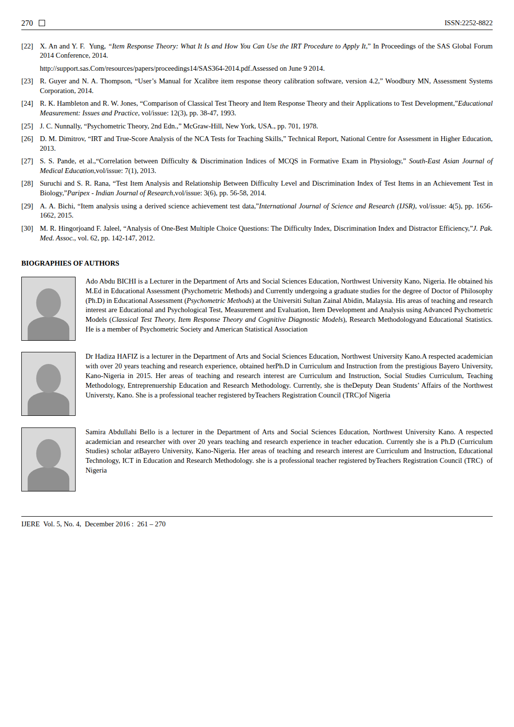270
ISSN:2252-8822
[22] X. An and Y. F. Yung, “Item Response Theory: What It Is and How You Can Use the IRT Procedure to Apply It,” In Proceedings of the SAS Global Forum 2014 Conference, 2014.
http://support.sas.Com/resources/papers/proceedings14/SAS364-2014.pdf.Assessed on June 9 2014.
[23] R. Guyer and N. A. Thompson, “User’s Manual for Xcalibre item response theory calibration software, version 4.2,” Woodbury MN, Assessment Systems Corporation, 2014.
[24] R. K. Hambleton and R. W. Jones, “Comparison of Classical Test Theory and Item Response Theory and their Applications to Test Development,”Educational Measurement: Issues and Practice, vol/issue: 12(3), pp. 38-47, 1993.
[25] J. C. Nunnally, “Psychometric Theory, 2nd Edn.,” McGraw-Hill, New York, USA., pp. 701, 1978.
[26] D. M. Dimitrov, “IRT and True-Score Analysis of the NCA Tests for Teaching Skills,” Technical Report, National Centre for Assessment in Higher Education, 2013.
[27] S. S. Pande, et al.,“Correlation between Difficulty & Discrimination Indices of MCQS in Formative Exam in Physiology,” South-East Asian Journal of Medical Education,vol/issue: 7(1), 2013.
[28] Suruchi and S. R. Rana, “Test Item Analysis and Relationship Between Difficulty Level and Discrimination Index of Test Items in an Achievement Test in Biology,”Paripex - Indian Journal of Research,vol/issue: 3(6), pp. 56-58, 2014.
[29] A. A. Bichi, “Item analysis using a derived science achievement test data,”International Journal of Science and Research (IJSR), vol/issue: 4(5), pp. 1656-1662, 2015.
[30] M. R. Hingorjoand F. Jaleel, “Analysis of One-Best Multiple Choice Questions: The Difficulty Index, Discrimination Index and Distractor Efficiency,”J. Pak. Med. Assoc., vol. 62, pp. 142-147, 2012.
BIOGRAPHIES OF AUTHORS
Ado Abdu BICHI is a Lecturer in the Department of Arts and Social Sciences Education, Northwest University Kano, Nigeria. He obtained his M.Ed in Educational Assessment (Psychometric Methods) and Currently undergoing a graduate studies for the degree of Doctor of Philosophy (Ph.D) in Educational Assessment (Psychometric Methods) at the Universiti Sultan Zainal Abidin, Malaysia. His areas of teaching and research interest are Educational and Psychological Test, Measurement and Evaluation, Item Development and Analysis using Advanced Psychometric Models (Classical Test Theory, Item Response Theory and Cognitive Diagnostic Models), Research Methodologyand Educational Statistics. He is a member of Psychometric Society and American Statistical Association
Dr Hadiza HAFIZ is a lecturer in the Department of Arts and Social Sciences Education, Northwest University Kano.A respected academician with over 20 years teaching and research experience, obtained herPh.D in Curriculum and Instruction from the prestigious Bayero University, Kano-Nigeria in 2015. Her areas of teaching and research interest are Curriculum and Instruction, Social Studies Curriculum, Teaching Methodology, Entreprenuership Education and Research Methodology. Currently, she is theDeputy Dean Students’ Affairs of the Northwest Universty, Kano. She is a professional teacher registered byTeachers Registration Council (TRC)of Nigeria
Samira Abdullahi Bello is a lecturer in the Department of Arts and Social Sciences Education, Northwest University Kano. A respected academician and researcher with over 20 years teaching and research experience in teacher education. Currently she is a Ph.D (Curriculum Studies) scholar atBayero University, Kano-Nigeria. Her areas of teaching and research interest are Curriculum and Instruction, Educational Technology, ICT in Education and Research Methodology. she is a professional teacher registered byTeachers Registration Council (TRC) of Nigeria
IJERE Vol. 5, No. 4, December 2016 : 261 – 270